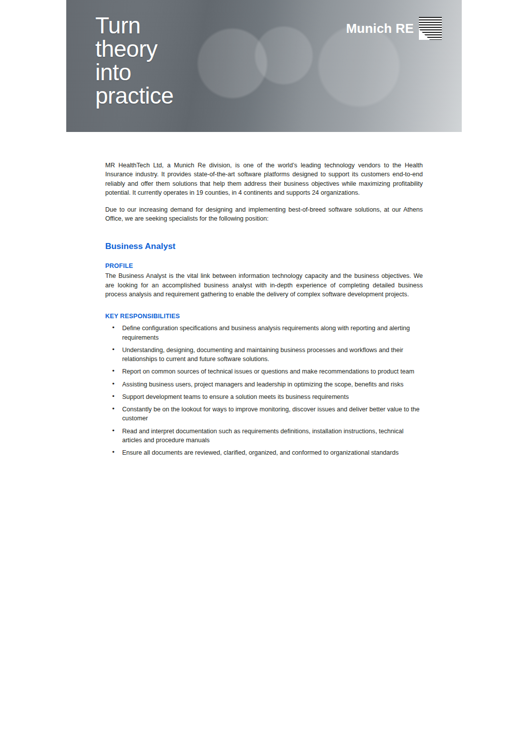Turn
theory
into
practice
Munich RE
MR HealthTech Ltd, a Munich Re division, is one of the world’s leading technology vendors to the Health Insurance industry. It provides state-of-the-art software platforms designed to support its customers end-to-end reliably and offer them solutions that help them address their business objectives while maximizing profitability potential. It currently operates in 19 counties, in 4 continents and supports 24 organizations.
Due to our increasing demand for designing and implementing best-of-breed software solutions, at our Athens Office, we are seeking specialists for the following position:
Business Analyst
PROFILE
The Business Analyst is the vital link between information technology capacity and the business objectives. We are looking for an accomplished business analyst with in-depth experience of completing detailed business process analysis and requirement gathering to enable the delivery of complex software development projects.
KEY RESPONSIBILITIES
Define configuration specifications and business analysis requirements along with reporting and alerting requirements
Understanding, designing, documenting and maintaining business processes and workflows and their relationships to current and future software solutions.
Report on common sources of technical issues or questions and make recommendations to product team
Assisting business users, project managers and leadership in optimizing the scope, benefits and risks
Support development teams to ensure a solution meets its business requirements
Constantly be on the lookout for ways to improve monitoring, discover issues and deliver better value to the customer
Read and interpret documentation such as requirements definitions, installation instructions, technical articles and procedure manuals
Ensure all documents are reviewed, clarified, organized, and conformed to organizational standards